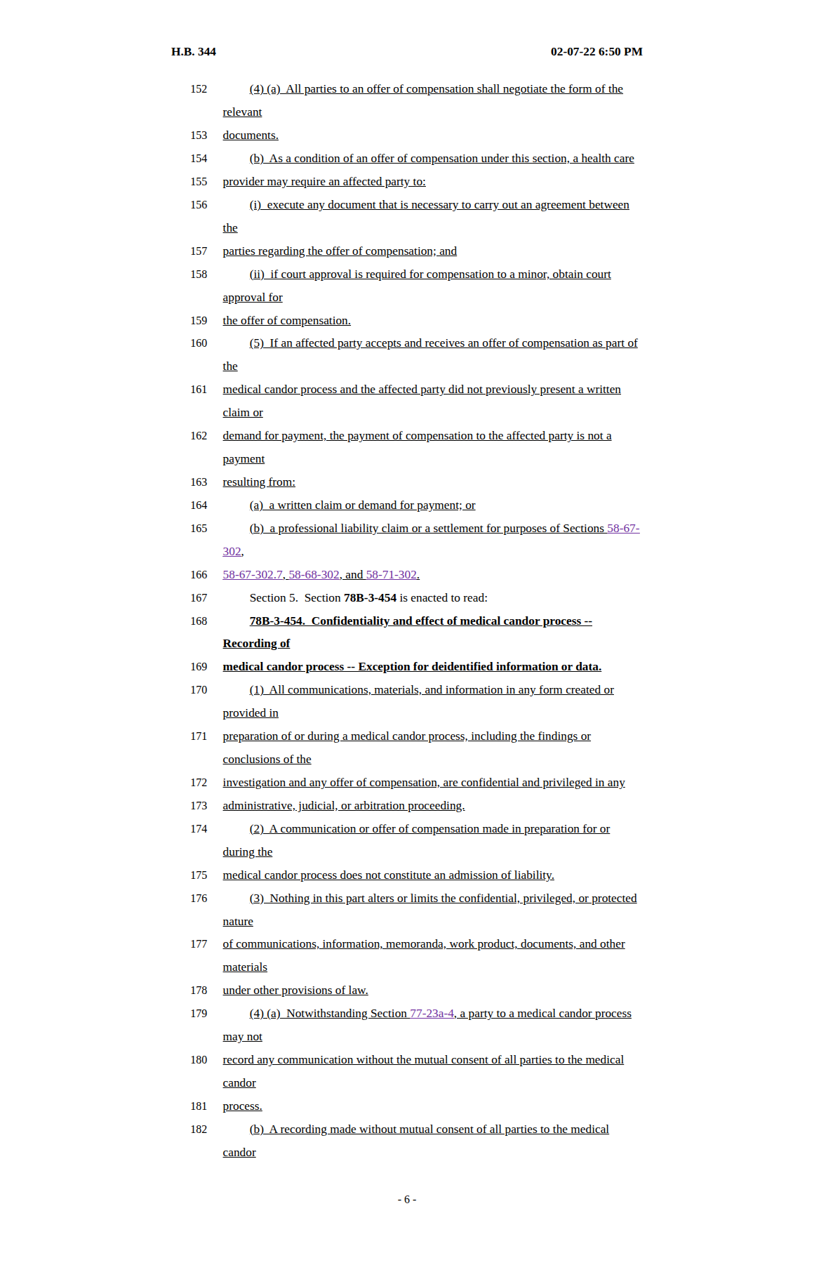H.B. 344 02-07-22 6:50 PM
152 (4) (a) All parties to an offer of compensation shall negotiate the form of the relevant
153 documents.
154 (b) As a condition of an offer of compensation under this section, a health care
155 provider may require an affected party to:
156 (i) execute any document that is necessary to carry out an agreement between the
157 parties regarding the offer of compensation; and
158 (ii) if court approval is required for compensation to a minor, obtain court approval for
159 the offer of compensation.
160 (5) If an affected party accepts and receives an offer of compensation as part of the
161 medical candor process and the affected party did not previously present a written claim or
162 demand for payment, the payment of compensation to the affected party is not a payment
163 resulting from:
164 (a) a written claim or demand for payment; or
165 (b) a professional liability claim or a settlement for purposes of Sections 58-67-302,
16658-67-302.7, 58-68-302, and 58-71-302.
167 Section 5. Section 78B-3-454 is enacted to read:
168 78B-3-454. Confidentiality and effect of medical candor process -- Recording of
169 medical candor process -- Exception for deidentified information or data.
170 (1) All communications, materials, and information in any form created or provided in
171 preparation of or during a medical candor process, including the findings or conclusions of the
172 investigation and any offer of compensation, are confidential and privileged in any
173 administrative, judicial, or arbitration proceeding.
174 (2) A communication or offer of compensation made in preparation for or during the
175 medical candor process does not constitute an admission of liability.
176 (3) Nothing in this part alters or limits the confidential, privileged, or protected nature
177 of communications, information, memoranda, work product, documents, and other materials
178 under other provisions of law.
179 (4) (a) Notwithstanding Section 77-23a-4, a party to a medical candor process may not
180 record any communication without the mutual consent of all parties to the medical candor
181 process.
182 (b) A recording made without mutual consent of all parties to the medical candor
- 6 -